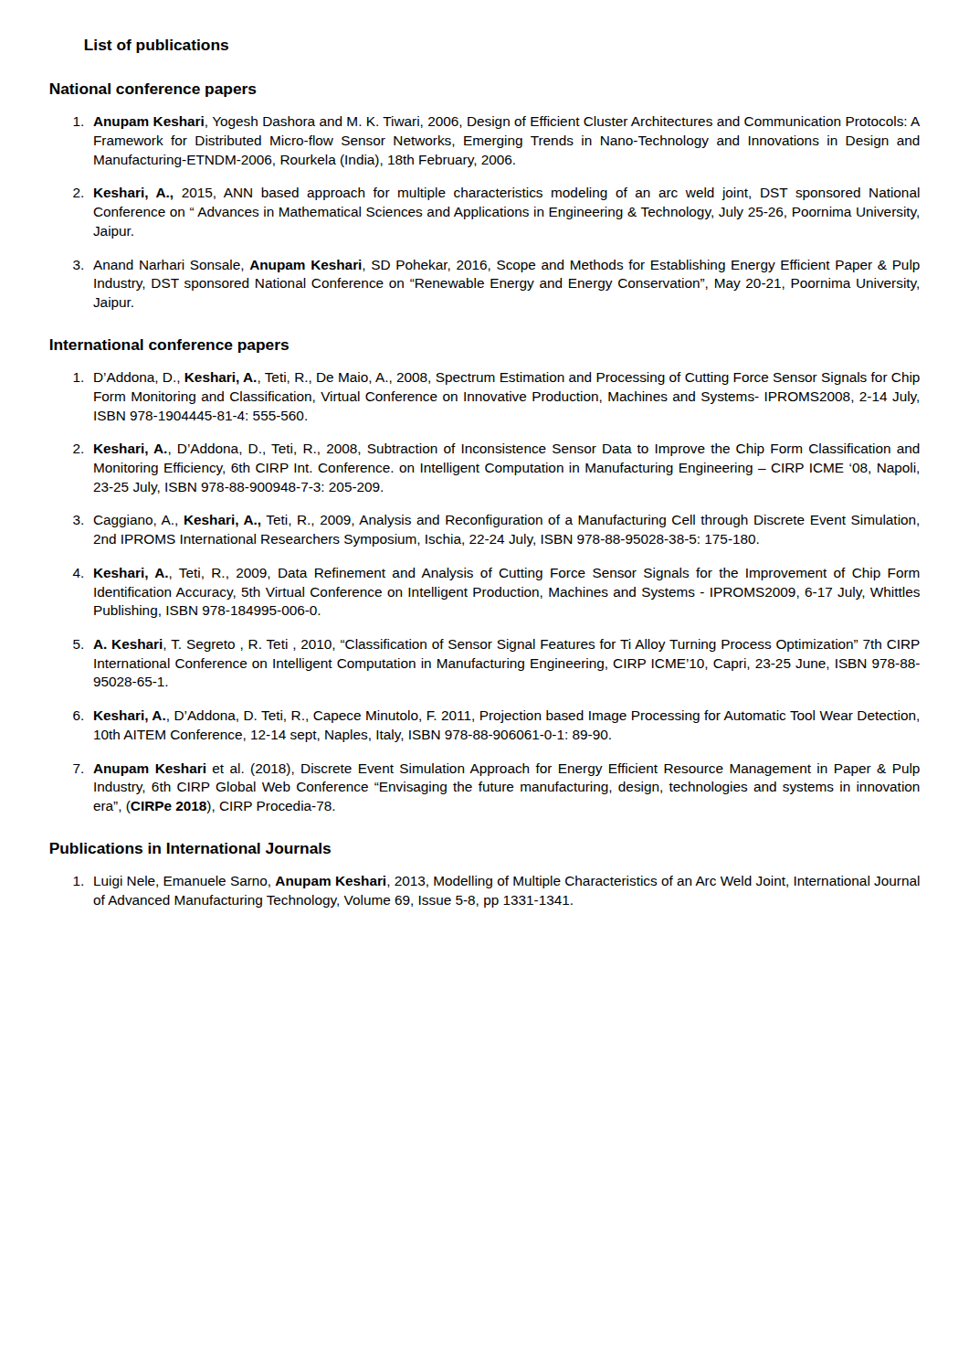List of publications
National conference papers
Anupam Keshari, Yogesh Dashora and M. K. Tiwari, 2006, Design of Efficient Cluster Architectures and Communication Protocols: A Framework for Distributed Micro-flow Sensor Networks, Emerging Trends in Nano-Technology and Innovations in Design and Manufacturing-ETNDM-2006, Rourkela (India), 18th February, 2006.
Keshari, A., 2015, ANN based approach for multiple characteristics modeling of an arc weld joint, DST sponsored National Conference on “ Advances in Mathematical Sciences and Applications in Engineering & Technology, July 25-26, Poornima University, Jaipur.
Anand Narhari Sonsale, Anupam Keshari, SD Pohekar, 2016, Scope and Methods for Establishing Energy Efficient Paper & Pulp Industry, DST sponsored National Conference on “Renewable Energy and Energy Conservation”, May 20-21, Poornima University, Jaipur.
International conference papers
D’Addona, D., Keshari, A., Teti, R., De Maio, A., 2008, Spectrum Estimation and Processing of Cutting Force Sensor Signals for Chip Form Monitoring and Classification, Virtual Conference on Innovative Production, Machines and Systems- IPROMS2008, 2-14 July, ISBN 978-1904445-81-4: 555-560.
Keshari, A., D’Addona, D., Teti, R., 2008, Subtraction of Inconsistence Sensor Data to Improve the Chip Form Classification and Monitoring Efficiency, 6th CIRP Int. Conference. on Intelligent Computation in Manufacturing Engineering – CIRP ICME ‘08, Napoli, 23-25 July, ISBN 978-88-900948-7-3: 205-209.
Caggiano, A., Keshari, A., Teti, R., 2009, Analysis and Reconfiguration of a Manufacturing Cell through Discrete Event Simulation, 2nd IPROMS International Researchers Symposium, Ischia, 22-24 July, ISBN 978-88-95028-38-5: 175-180.
Keshari, A., Teti, R., 2009, Data Refinement and Analysis of Cutting Force Sensor Signals for the Improvement of Chip Form Identification Accuracy, 5th Virtual Conference on Intelligent Production, Machines and Systems - IPROMS2009, 6-17 July, Whittles Publishing, ISBN 978-184995-006-0.
A. Keshari, T. Segreto , R. Teti , 2010, “Classification of Sensor Signal Features for Ti Alloy Turning Process Optimization” 7th CIRP International Conference on Intelligent Computation in Manufacturing Engineering, CIRP ICME’10, Capri, 23-25 June, ISBN 978-88-95028-65-1.
Keshari, A., D’Addona, D. Teti, R., Capece Minutolo, F. 2011, Projection based Image Processing for Automatic Tool Wear Detection, 10th AITEM Conference, 12-14 sept, Naples, Italy, ISBN 978-88-906061-0-1: 89-90.
Anupam Keshari et al. (2018), Discrete Event Simulation Approach for Energy Efficient Resource Management in Paper & Pulp Industry, 6th CIRP Global Web Conference “Envisaging the future manufacturing, design, technologies and systems in innovation era”, (CIRPe 2018), CIRP Procedia-78.
Publications in International Journals
Luigi Nele, Emanuele Sarno, Anupam Keshari, 2013, Modelling of Multiple Characteristics of an Arc Weld Joint, International Journal of Advanced Manufacturing Technology, Volume 69, Issue 5-8, pp 1331-1341.